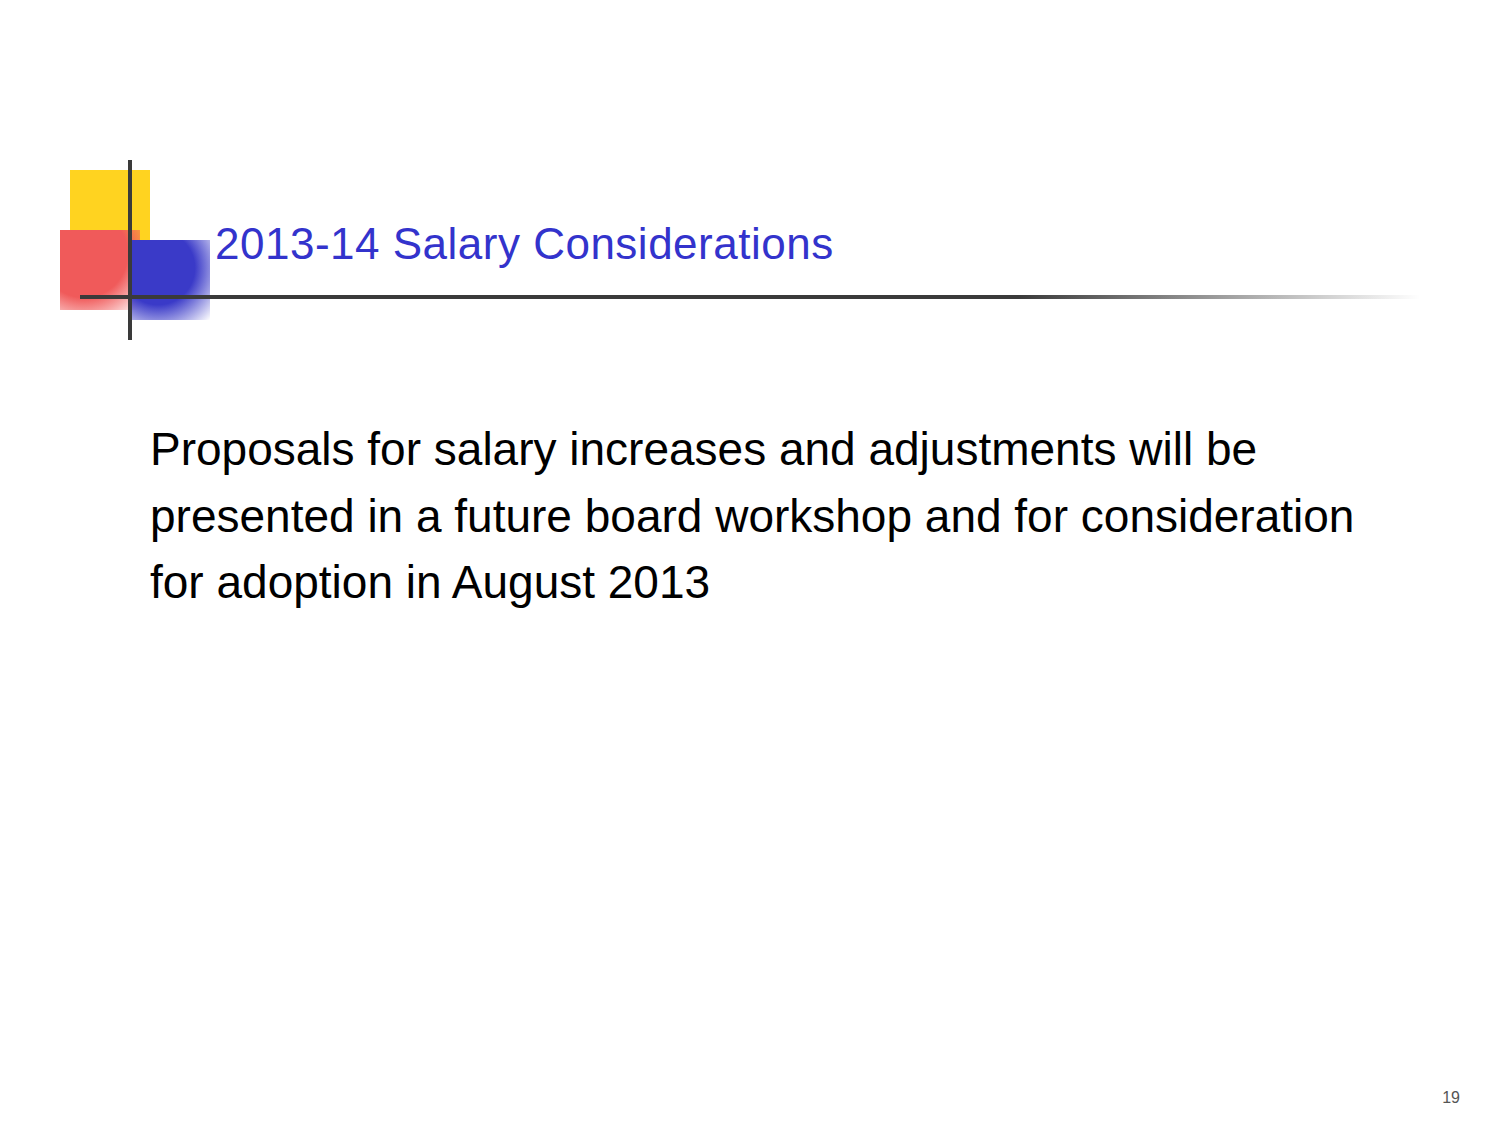2013-14 Salary Considerations
Proposals for salary increases and adjustments will be presented in a future board workshop and for consideration for adoption in August 2013
19